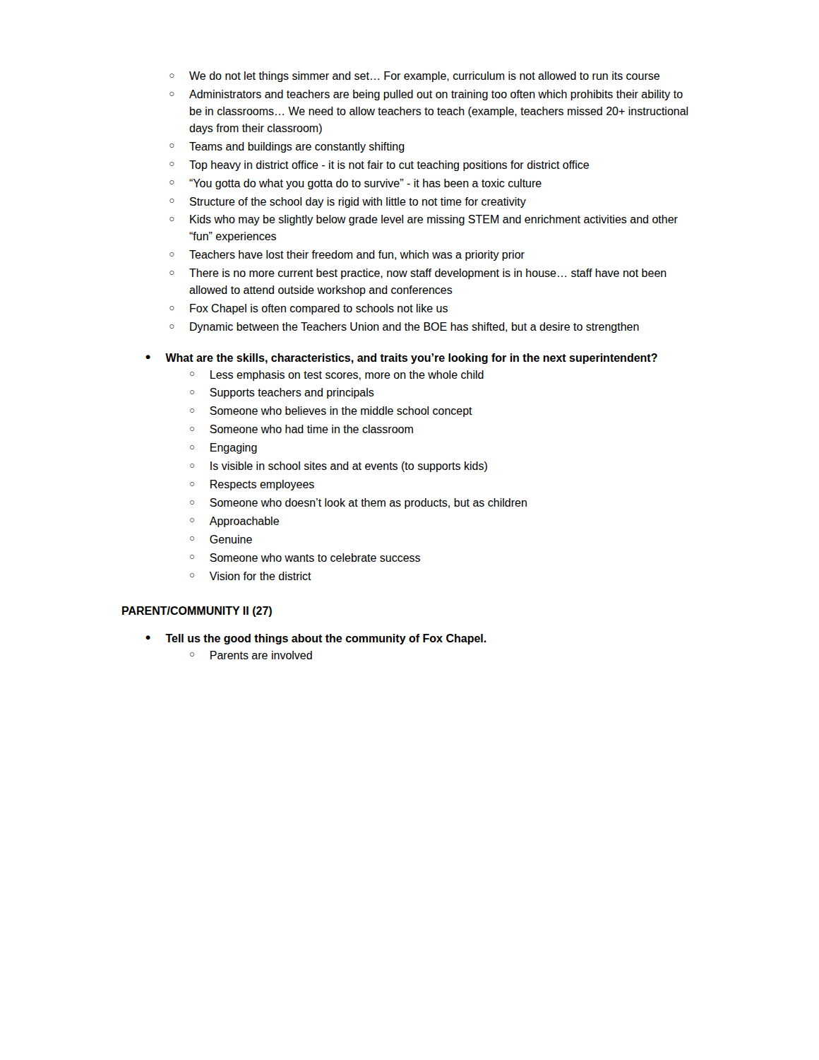We do not let things simmer and set… For example, curriculum is not allowed to run its course
Administrators and teachers are being pulled out on training too often which prohibits their ability to be in classrooms… We need to allow teachers to teach (example, teachers missed 20+ instructional days from their classroom)
Teams and buildings are constantly shifting
Top heavy in district office - it is not fair to cut teaching positions for district office
“You gotta do what you gotta do to survive” - it has been a toxic culture
Structure of the school day is rigid with little to not time for creativity
Kids who may be slightly below grade level are missing STEM and enrichment activities and other “fun” experiences
Teachers have lost their freedom and fun, which was a priority prior
There is no more current best practice, now staff development is in house… staff have not been allowed to attend outside workshop and conferences
Fox Chapel is often compared to schools not like us
Dynamic between the Teachers Union and the BOE has shifted, but a desire to strengthen
What are the skills, characteristics, and traits you’re looking for in the next superintendent?
Less emphasis on test scores, more on the whole child
Supports teachers and principals
Someone who believes in the middle school concept
Someone who had time in the classroom
Engaging
Is visible in school sites and at events (to supports kids)
Respects employees
Someone who doesn’t look at them as products, but as children
Approachable
Genuine
Someone who wants to celebrate success
Vision for the district
PARENT/COMMUNITY II (27)
Tell us the good things about the community of Fox Chapel.
Parents are involved